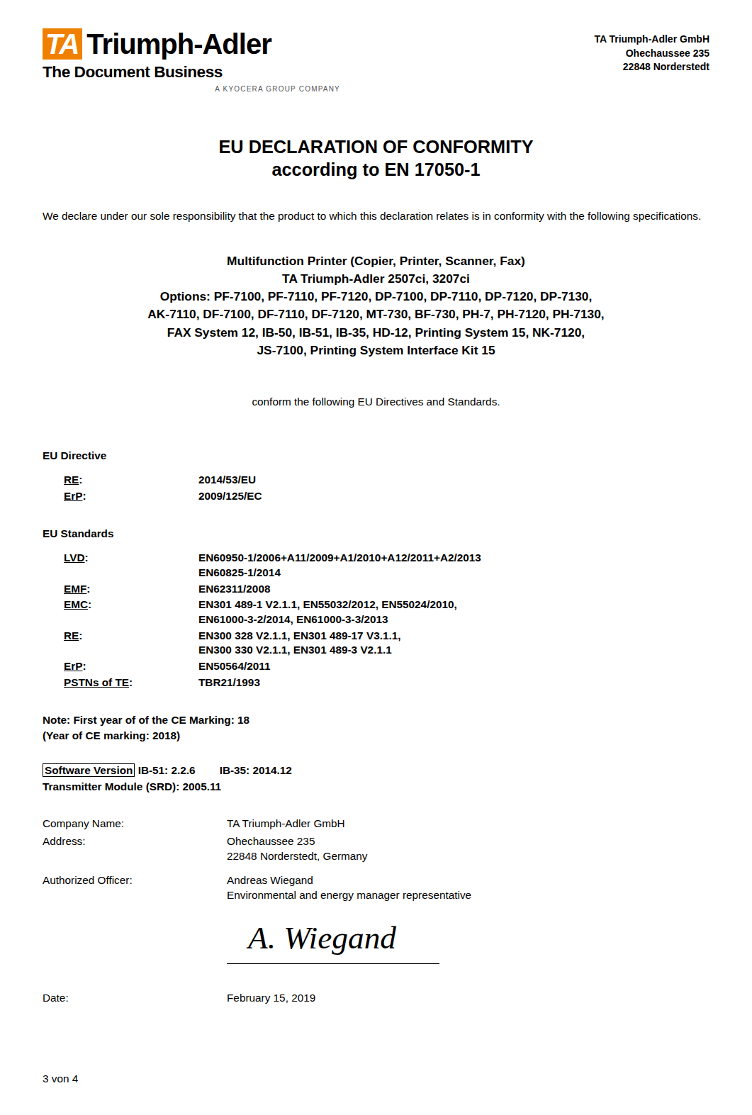TA Triumph-Adler
The Document Business
A KYOCERA GROUP COMPANY
TA Triumph-Adler GmbH
Ohechaussee 235
22848 Norderstedt
EU DECLARATION OF CONFORMITY
according to EN 17050-1
We declare under our sole responsibility that the product to which this declaration relates is in conformity with the following specifications.
Multifunction Printer (Copier, Printer, Scanner, Fax)
TA Triumph-Adler 2507ci, 3207ci
Options: PF-7100, PF-7110, PF-7120, DP-7100, DP-7110, DP-7120, DP-7130,
AK-7110, DF-7100, DF-7110, DF-7120, MT-730, BF-730, PH-7, PH-7120, PH-7130,
FAX System 12, IB-50, IB-51, IB-35, HD-12, Printing System 15, NK-7120,
JS-7100, Printing System Interface Kit 15
conform the following EU Directives and Standards.
EU Directive
| RE : | 2014/53/EU |
| ErP : | 2009/125/EC |
EU Standards
| LVD : | EN60950-1/2006+A11/2009+A1/2010+A12/2011+A2/2013 EN60825-1/2014 |
| EMF : | EN62311/2008 |
| EMC : | EN301 489-1 V2.1.1, EN55032/2012, EN55024/2010, EN61000-3-2/2014, EN61000-3-3/2013 |
| RE : | EN300 328 V2.1.1, EN301 489-17 V3.1.1, EN300 330 V2.1.1, EN301 489-3 V2.1.1 |
| ErP : | EN50564/2011 |
| PSTNs of TE : | TBR21/1993 |
Note: First year of of the CE Marking: 18
(Year of CE marking: 2018)
Software Version IB-51: 2.2.6 IB-35: 2014.12
Transmitter Module (SRD): 2005.11
| Company Name: | TA Triumph-Adler GmbH |
| Address: | Ohechaussee 235 22848 Norderstedt, Germany |
| Authorized Officer: | Andreas Wiegand Environmental and energy manager representative |
A. Wiegand
| Date: | February 15, 2019 |
3 von 4